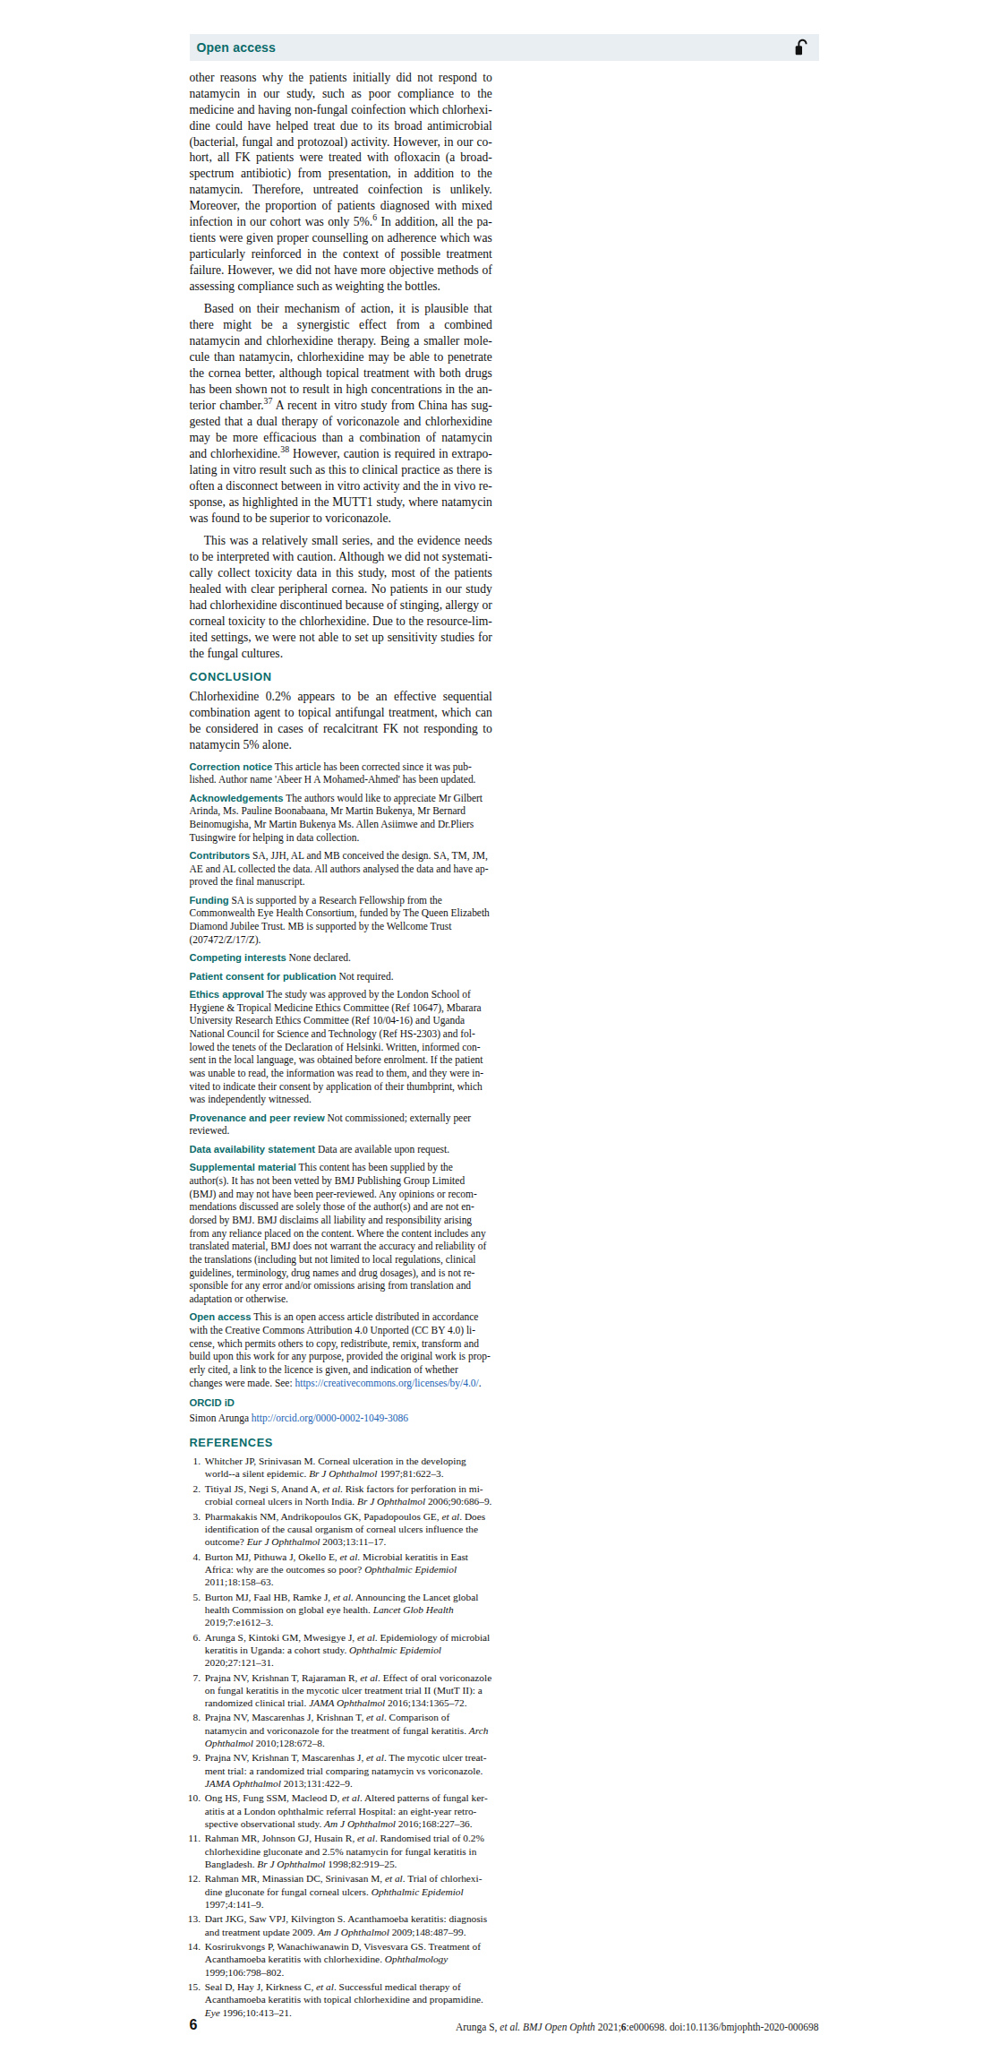Open access
other reasons why the patients initially did not respond to natamycin in our study, such as poor compliance to the medicine and having non-fungal coinfection which chlorhexidine could have helped treat due to its broad antimicrobial (bacterial, fungal and protozoal) activity. However, in our cohort, all FK patients were treated with ofloxacin (a broad-spectrum antibiotic) from presentation, in addition to the natamycin. Therefore, untreated coinfection is unlikely. Moreover, the proportion of patients diagnosed with mixed infection in our cohort was only 5%.6 In addition, all the patients were given proper counselling on adherence which was particularly reinforced in the context of possible treatment failure. However, we did not have more objective methods of assessing compliance such as weighting the bottles.
Based on their mechanism of action, it is plausible that there might be a synergistic effect from a combined natamycin and chlorhexidine therapy. Being a smaller molecule than natamycin, chlorhexidine may be able to penetrate the cornea better, although topical treatment with both drugs has been shown not to result in high concentrations in the anterior chamber.37 A recent in vitro study from China has suggested that a dual therapy of voriconazole and chlorhexidine may be more efficacious than a combination of natamycin and chlorhexidine.38 However, caution is required in extrapolating in vitro result such as this to clinical practice as there is often a disconnect between in vitro activity and the in vivo response, as highlighted in the MUTT1 study, where natamycin was found to be superior to voriconazole.
This was a relatively small series, and the evidence needs to be interpreted with caution. Although we did not systematically collect toxicity data in this study, most of the patients healed with clear peripheral cornea. No patients in our study had chlorhexidine discontinued because of stinging, allergy or corneal toxicity to the chlorhexidine. Due to the resource-limited settings, we were not able to set up sensitivity studies for the fungal cultures.
Conclusion
Chlorhexidine 0.2% appears to be an effective sequential combination agent to topical antifungal treatment, which can be considered in cases of recalcitrant FK not responding to natamycin 5% alone.
Correction notice This article has been corrected since it was published. Author name 'Abeer H A Mohamed-Ahmed' has been updated.
Acknowledgements The authors would like to appreciate Mr Gilbert Arinda, Ms. Pauline Boonabaana, Mr Martin Bukenya, Mr Bernard Beinomugisha, Mr Martin Bukenya Ms. Allen Asiimwe and Dr.Pliers Tusingwire for helping in data collection.
Contributors SA, JJH, AL and MB conceived the design. SA, TM, JM, AE and AL collected the data. All authors analysed the data and have approved the final manuscript.
Funding SA is supported by a Research Fellowship from the Commonwealth Eye Health Consortium, funded by The Queen Elizabeth Diamond Jubilee Trust. MB is supported by the Wellcome Trust (207472/Z/17/Z).
Competing interests None declared.
Patient consent for publication Not required.
Ethics approval The study was approved by the London School of Hygiene & Tropical Medicine Ethics Committee (Ref 10647), Mbarara University Research Ethics Committee (Ref 10/04-16) and Uganda National Council for Science and Technology (Ref HS-2303) and followed the tenets of the Declaration of Helsinki. Written, informed consent in the local language, was obtained before enrolment. If the patient was unable to read, the information was read to them, and they were invited to indicate their consent by application of their thumbprint, which was independently witnessed.
Provenance and peer review Not commissioned; externally peer reviewed.
Data availability statement Data are available upon request.
Supplemental material This content has been supplied by the author(s). It has not been vetted by BMJ Publishing Group Limited (BMJ) and may not have been peer-reviewed. Any opinions or recommendations discussed are solely those of the author(s) and are not endorsed by BMJ. BMJ disclaims all liability and responsibility arising from any reliance placed on the content. Where the content includes any translated material, BMJ does not warrant the accuracy and reliability of the translations (including but not limited to local regulations, clinical guidelines, terminology, drug names and drug dosages), and is not responsible for any error and/or omissions arising from translation and adaptation or otherwise.
Open access This is an open access article distributed in accordance with the Creative Commons Attribution 4.0 Unported (CC BY 4.0) license, which permits others to copy, redistribute, remix, transform and build upon this work for any purpose, provided the original work is properly cited, a link to the licence is given, and indication of whether changes were made. See: https://creativecommons.org/licenses/by/4.0/.
ORCID iD
Simon Arunga http://orcid.org/0000-0002-1049-3086
REFERENCES
Whitcher JP, Srinivasan M. Corneal ulceration in the developing world--a silent epidemic. Br J Ophthalmol 1997;81:622–3.
Titiyal JS, Negi S, Anand A, et al. Risk factors for perforation in microbial corneal ulcers in North India. Br J Ophthalmol 2006;90:686–9.
Pharmakakis NM, Andrikopoulos GK, Papadopoulos GE, et al. Does identification of the causal organism of corneal ulcers influence the outcome? Eur J Ophthalmol 2003;13:11–17.
Burton MJ, Pithuwa J, Okello E, et al. Microbial keratitis in East Africa: why are the outcomes so poor? Ophthalmic Epidemiol 2011;18:158–63.
Burton MJ, Faal HB, Ramke J, et al. Announcing the Lancet global health Commission on global eye health. Lancet Glob Health 2019;7:e1612–3.
Arunga S, Kintoki GM, Mwesigye J, et al. Epidemiology of microbial keratitis in Uganda: a cohort study. Ophthalmic Epidemiol 2020;27:121–31.
Prajna NV, Krishnan T, Rajaraman R, et al. Effect of oral voriconazole on fungal keratitis in the mycotic ulcer treatment trial II (MutT II): a randomized clinical trial. JAMA Ophthalmol 2016;134:1365–72.
Prajna NV, Mascarenhas J, Krishnan T, et al. Comparison of natamycin and voriconazole for the treatment of fungal keratitis. Arch Ophthalmol 2010;128:672–8.
Prajna NV, Krishnan T, Mascarenhas J, et al. The mycotic ulcer treatment trial: a randomized trial comparing natamycin vs voriconazole. JAMA Ophthalmol 2013;131:422–9.
Ong HS, Fung SSM, Macleod D, et al. Altered patterns of fungal keratitis at a London ophthalmic referral Hospital: an eight-year retrospective observational study. Am J Ophthalmol 2016;168:227–36.
Rahman MR, Johnson GJ, Husain R, et al. Randomised trial of 0.2% chlorhexidine gluconate and 2.5% natamycin for fungal keratitis in Bangladesh. Br J Ophthalmol 1998;82:919–25.
Rahman MR, Minassian DC, Srinivasan M, et al. Trial of chlorhexidine gluconate for fungal corneal ulcers. Ophthalmic Epidemiol 1997;4:141–9.
Dart JKG, Saw VPJ, Kilvington S. Acanthamoeba keratitis: diagnosis and treatment update 2009. Am J Ophthalmol 2009;148:487–99.
Kosrirukvongs P, Wanachiwanawin D, Visvesvara GS. Treatment of Acanthamoeba keratitis with chlorhexidine. Ophthalmology 1999;106:798–802.
Seal D, Hay J, Kirkness C, et al. Successful medical therapy of Acanthamoeba keratitis with topical chlorhexidine and propamidine. Eye 1996;10:413–21.
6
Arunga S, et al. BMJ Open Ophth 2021;6:e000698. doi:10.1136/bmjophth-2020-000698